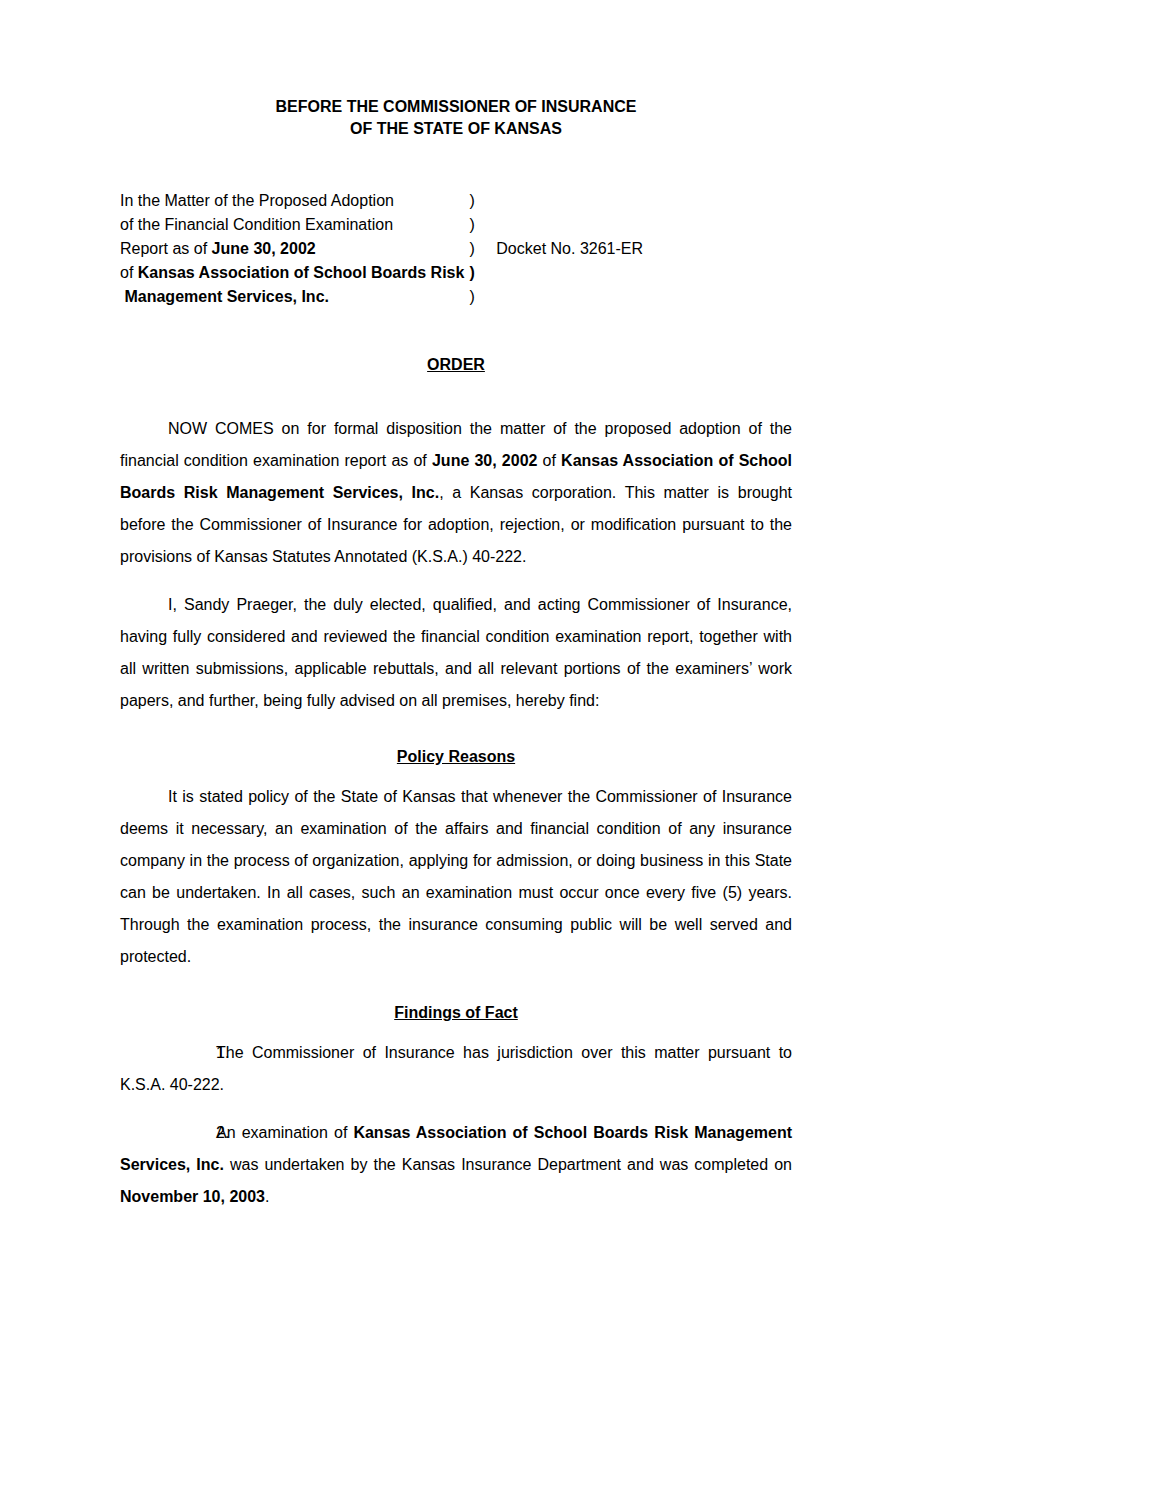BEFORE THE COMMISSIONER OF INSURANCE
OF THE STATE OF KANSAS
| In the Matter of the Proposed Adoption | ) | |
| of the Financial Condition Examination | ) | |
| Report as of June 30, 2002 | ) | Docket No. 3261-ER |
| of Kansas Association of School Boards Risk | ) | |
| Management Services, Inc. | ) | |
ORDER
NOW COMES on for formal disposition the matter of the proposed adoption of the financial condition examination report as of June 30, 2002 of Kansas Association of School Boards Risk Management Services, Inc., a Kansas corporation. This matter is brought before the Commissioner of Insurance for adoption, rejection, or modification pursuant to the provisions of Kansas Statutes Annotated (K.S.A.) 40-222.
I, Sandy Praeger, the duly elected, qualified, and acting Commissioner of Insurance, having fully considered and reviewed the financial condition examination report, together with all written submissions, applicable rebuttals, and all relevant portions of the examiners’ work papers, and further, being fully advised on all premises, hereby find:
Policy Reasons
It is stated policy of the State of Kansas that whenever the Commissioner of Insurance deems it necessary, an examination of the affairs and financial condition of any insurance company in the process of organization, applying for admission, or doing business in this State can be undertaken. In all cases, such an examination must occur once every five (5) years. Through the examination process, the insurance consuming public will be well served and protected.
Findings of Fact
1. The Commissioner of Insurance has jurisdiction over this matter pursuant to K.S.A. 40-222.
2. An examination of Kansas Association of School Boards Risk Management Services, Inc. was undertaken by the Kansas Insurance Department and was completed on November 10, 2003.